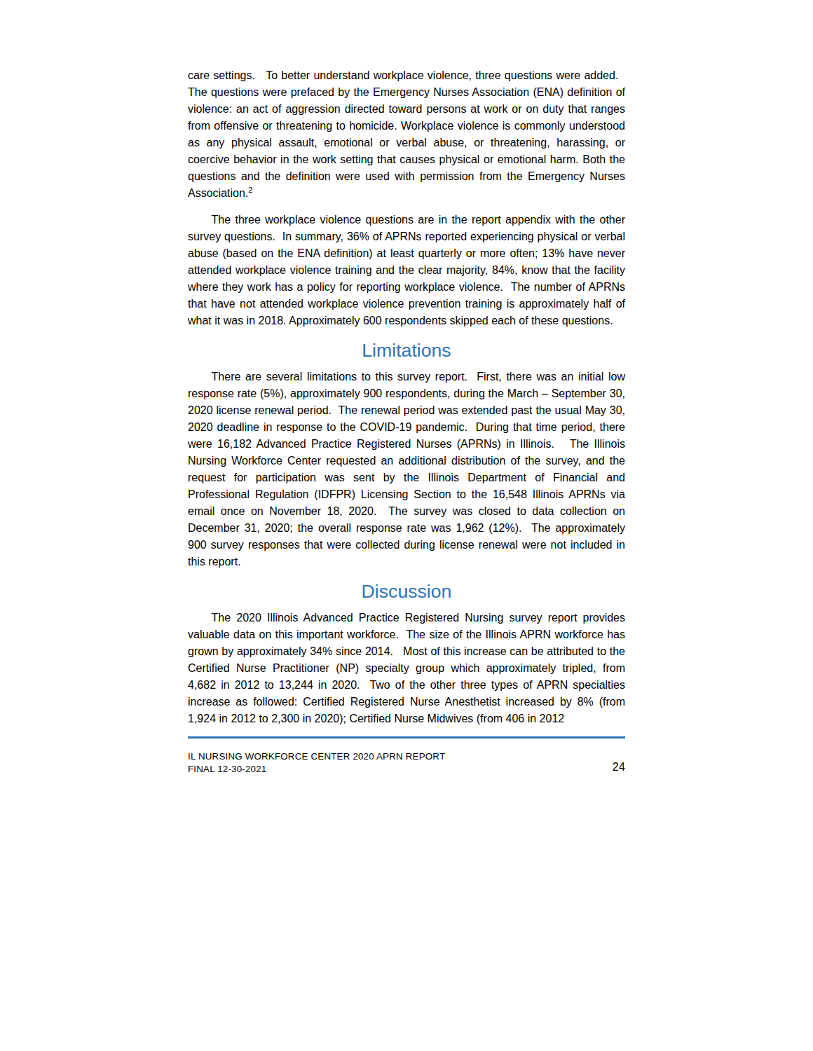care settings. To better understand workplace violence, three questions were added. The questions were prefaced by the Emergency Nurses Association (ENA) definition of violence: an act of aggression directed toward persons at work or on duty that ranges from offensive or threatening to homicide. Workplace violence is commonly understood as any physical assault, emotional or verbal abuse, or threatening, harassing, or coercive behavior in the work setting that causes physical or emotional harm. Both the questions and the definition were used with permission from the Emergency Nurses Association.2
The three workplace violence questions are in the report appendix with the other survey questions. In summary, 36% of APRNs reported experiencing physical or verbal abuse (based on the ENA definition) at least quarterly or more often; 13% have never attended workplace violence training and the clear majority, 84%, know that the facility where they work has a policy for reporting workplace violence. The number of APRNs that have not attended workplace violence prevention training is approximately half of what it was in 2018. Approximately 600 respondents skipped each of these questions.
Limitations
There are several limitations to this survey report. First, there was an initial low response rate (5%), approximately 900 respondents, during the March – September 30, 2020 license renewal period. The renewal period was extended past the usual May 30, 2020 deadline in response to the COVID-19 pandemic. During that time period, there were 16,182 Advanced Practice Registered Nurses (APRNs) in Illinois. The Illinois Nursing Workforce Center requested an additional distribution of the survey, and the request for participation was sent by the Illinois Department of Financial and Professional Regulation (IDFPR) Licensing Section to the 16,548 Illinois APRNs via email once on November 18, 2020. The survey was closed to data collection on December 31, 2020; the overall response rate was 1,962 (12%). The approximately 900 survey responses that were collected during license renewal were not included in this report.
Discussion
The 2020 Illinois Advanced Practice Registered Nursing survey report provides valuable data on this important workforce. The size of the Illinois APRN workforce has grown by approximately 34% since 2014. Most of this increase can be attributed to the Certified Nurse Practitioner (NP) specialty group which approximately tripled, from 4,682 in 2012 to 13,244 in 2020. Two of the other three types of APRN specialties increase as followed: Certified Registered Nurse Anesthetist increased by 8% (from 1,924 in 2012 to 2,300 in 2020); Certified Nurse Midwives (from 406 in 2012
IL Nursing Workforce Center 2020 APRN Report
Final 12-30-2021
24